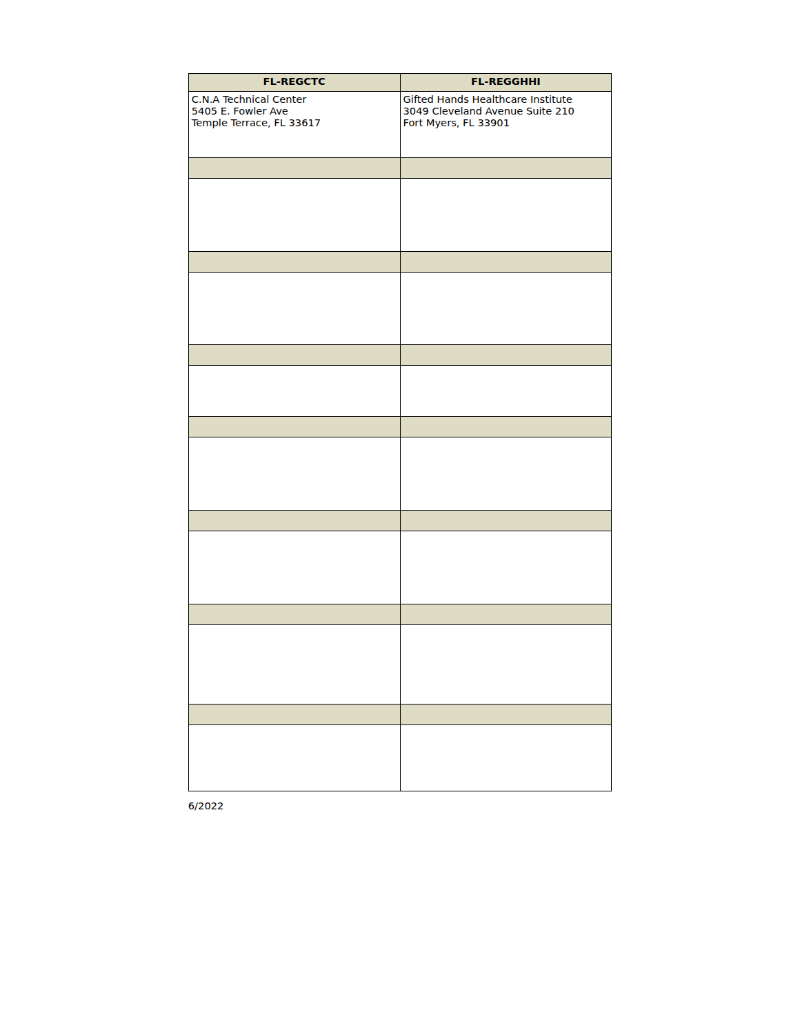| FL-REGCTC | FL-REGGHHI |
| --- | --- |
| C.N.A Technical Center 5405 E. Fowler Ave Temple Terrace, FL 33617 | Gifted Hands Healthcare Institute 3049 Cleveland Avenue Suite 210 Fort Myers, FL 33901 |
6/2022